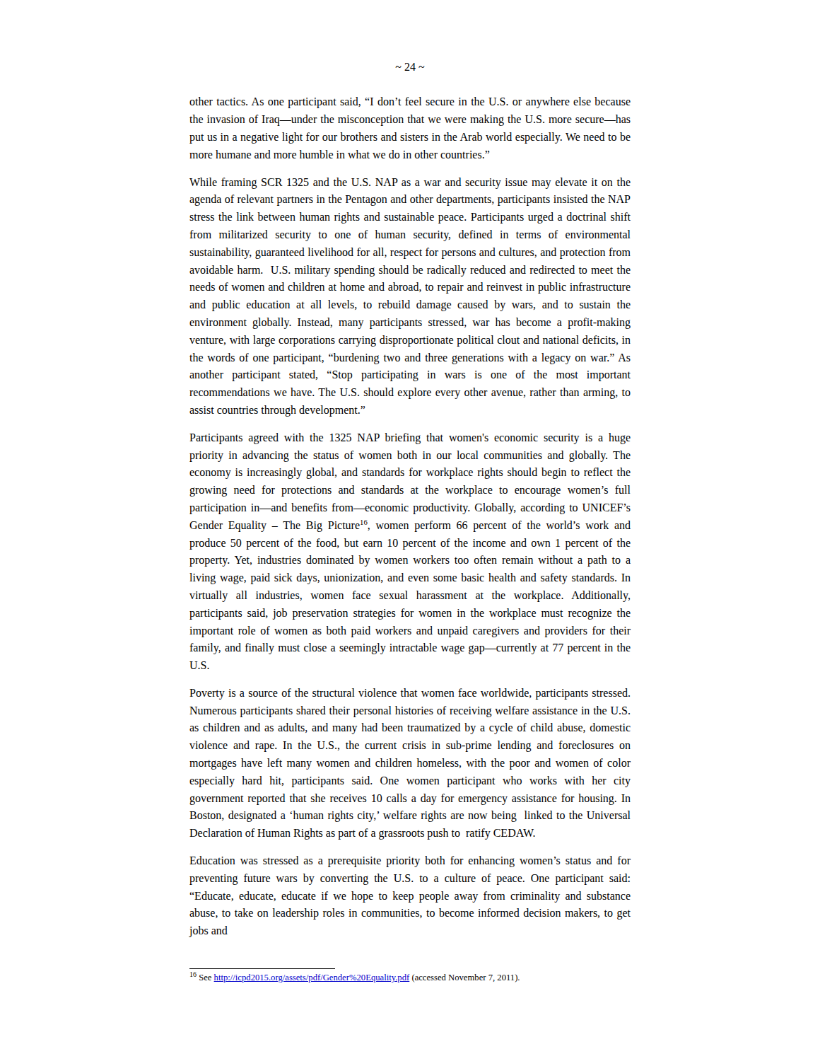~ 24 ~
other tactics. As one participant said, “I don’t feel secure in the U.S. or anywhere else because the invasion of Iraq—under the misconception that we were making the U.S. more secure—has put us in a negative light for our brothers and sisters in the Arab world especially. We need to be more humane and more humble in what we do in other countries.”
While framing SCR 1325 and the U.S. NAP as a war and security issue may elevate it on the agenda of relevant partners in the Pentagon and other departments, participants insisted the NAP stress the link between human rights and sustainable peace. Participants urged a doctrinal shift from militarized security to one of human security, defined in terms of environmental sustainability, guaranteed livelihood for all, respect for persons and cultures, and protection from avoidable harm. U.S. military spending should be radically reduced and redirected to meet the needs of women and children at home and abroad, to repair and reinvest in public infrastructure and public education at all levels, to rebuild damage caused by wars, and to sustain the environment globally. Instead, many participants stressed, war has become a profit-making venture, with large corporations carrying disproportionate political clout and national deficits, in the words of one participant, “burdening two and three generations with a legacy on war.” As another participant stated, “Stop participating in wars is one of the most important recommendations we have. The U.S. should explore every other avenue, rather than arming, to assist countries through development.”
Participants agreed with the 1325 NAP briefing that women's economic security is a huge priority in advancing the status of women both in our local communities and globally. The economy is increasingly global, and standards for workplace rights should begin to reflect the growing need for protections and standards at the workplace to encourage women’s full participation in—and benefits from—economic productivity. Globally, according to UNICEF’s Gender Equality – The Big Picture16, women perform 66 percent of the world’s work and produce 50 percent of the food, but earn 10 percent of the income and own 1 percent of the property. Yet, industries dominated by women workers too often remain without a path to a living wage, paid sick days, unionization, and even some basic health and safety standards. In virtually all industries, women face sexual harassment at the workplace. Additionally, participants said, job preservation strategies for women in the workplace must recognize the important role of women as both paid workers and unpaid caregivers and providers for their family, and finally must close a seemingly intractable wage gap—currently at 77 percent in the U.S.
Poverty is a source of the structural violence that women face worldwide, participants stressed. Numerous participants shared their personal histories of receiving welfare assistance in the U.S. as children and as adults, and many had been traumatized by a cycle of child abuse, domestic violence and rape. In the U.S., the current crisis in sub-prime lending and foreclosures on mortgages have left many women and children homeless, with the poor and women of color especially hard hit, participants said. One women participant who works with her city government reported that she receives 10 calls a day for emergency assistance for housing. In Boston, designated a ‘human rights city,’ welfare rights are now being linked to the Universal Declaration of Human Rights as part of a grassroots push to ratify CEDAW.
Education was stressed as a prerequisite priority both for enhancing women’s status and for preventing future wars by converting the U.S. to a culture of peace. One participant said: “Educate, educate, educate if we hope to keep people away from criminality and substance abuse, to take on leadership roles in communities, to become informed decision makers, to get jobs and
16 See http://icpd2015.org/assets/pdf/Gender%20Equality.pdf (accessed November 7, 2011).